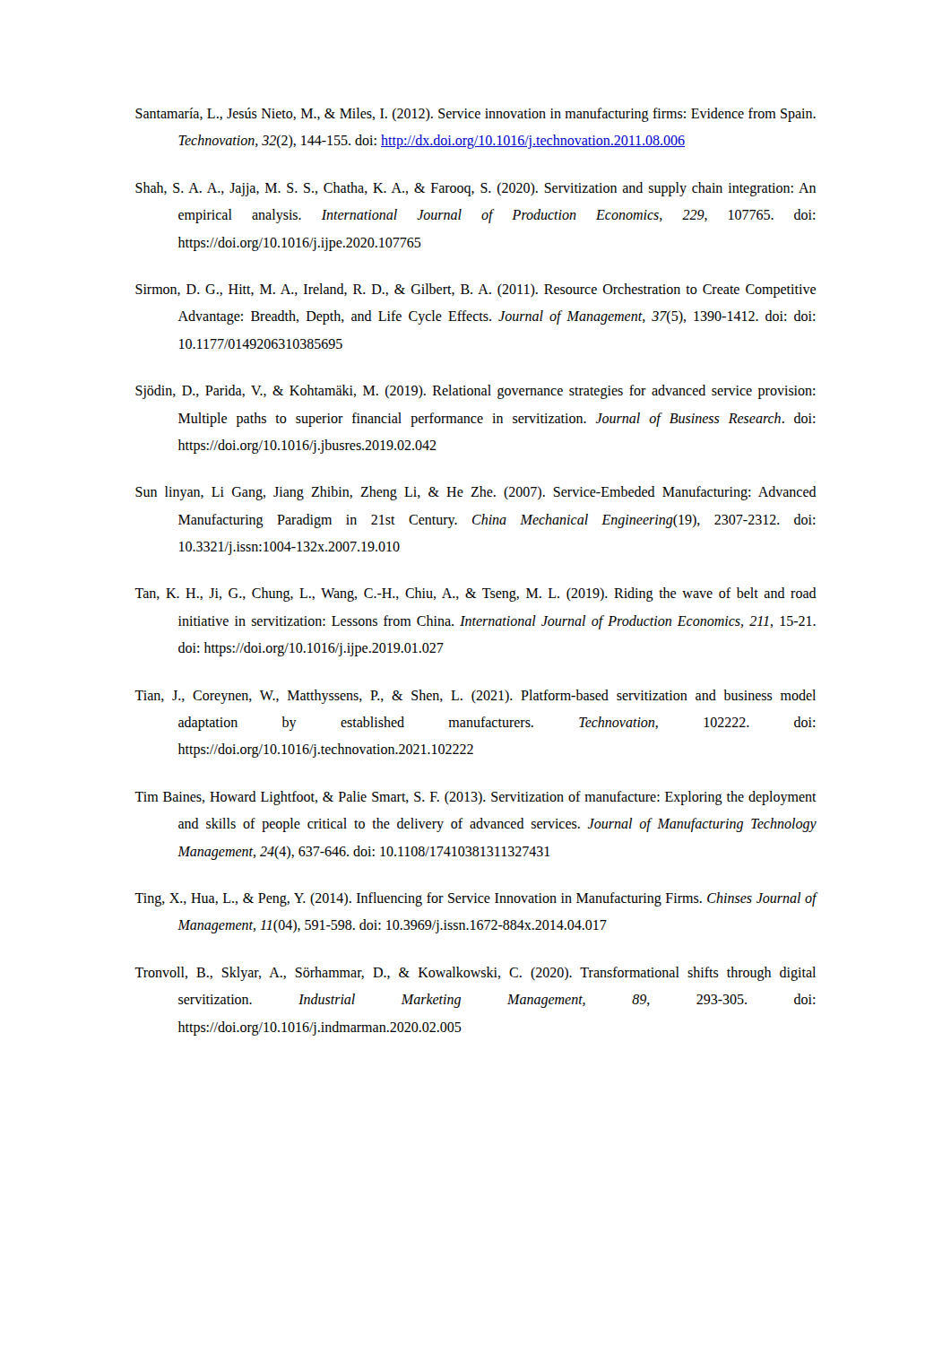Santamaría, L., Jesús Nieto, M., & Miles, I. (2012). Service innovation in manufacturing firms: Evidence from Spain. Technovation, 32(2), 144-155. doi: http://dx.doi.org/10.1016/j.technovation.2011.08.006
Shah, S. A. A., Jajja, M. S. S., Chatha, K. A., & Farooq, S. (2020). Servitization and supply chain integration: An empirical analysis. International Journal of Production Economics, 229, 107765. doi: https://doi.org/10.1016/j.ijpe.2020.107765
Sirmon, D. G., Hitt, M. A., Ireland, R. D., & Gilbert, B. A. (2011). Resource Orchestration to Create Competitive Advantage: Breadth, Depth, and Life Cycle Effects. Journal of Management, 37(5), 1390-1412. doi: doi: 10.1177/0149206310385695
Sjödin, D., Parida, V., & Kohtamäki, M. (2019). Relational governance strategies for advanced service provision: Multiple paths to superior financial performance in servitization. Journal of Business Research. doi: https://doi.org/10.1016/j.jbusres.2019.02.042
Sun linyan, Li Gang, Jiang Zhibin, Zheng Li, & He Zhe. (2007). Service-Embeded Manufacturing: Advanced Manufacturing Paradigm in 21st Century. China Mechanical Engineering(19), 2307-2312. doi: 10.3321/j.issn:1004-132x.2007.19.010
Tan, K. H., Ji, G., Chung, L., Wang, C.-H., Chiu, A., & Tseng, M. L. (2019). Riding the wave of belt and road initiative in servitization: Lessons from China. International Journal of Production Economics, 211, 15-21. doi: https://doi.org/10.1016/j.ijpe.2019.01.027
Tian, J., Coreynen, W., Matthyssens, P., & Shen, L. (2021). Platform-based servitization and business model adaptation by established manufacturers. Technovation, 102222. doi: https://doi.org/10.1016/j.technovation.2021.102222
Tim Baines, Howard Lightfoot, & Palie Smart, S. F. (2013). Servitization of manufacture: Exploring the deployment and skills of people critical to the delivery of advanced services. Journal of Manufacturing Technology Management, 24(4), 637-646. doi: 10.1108/17410381311327431
Ting, X., Hua, L., & Peng, Y. (2014). Influencing for Service Innovation in Manufacturing Firms. Chinses Journal of Management, 11(04), 591-598. doi: 10.3969/j.issn.1672-884x.2014.04.017
Tronvoll, B., Sklyar, A., Sörhammar, D., & Kowalkowski, C. (2020). Transformational shifts through digital servitization. Industrial Marketing Management, 89, 293-305. doi: https://doi.org/10.1016/j.indmarman.2020.02.005